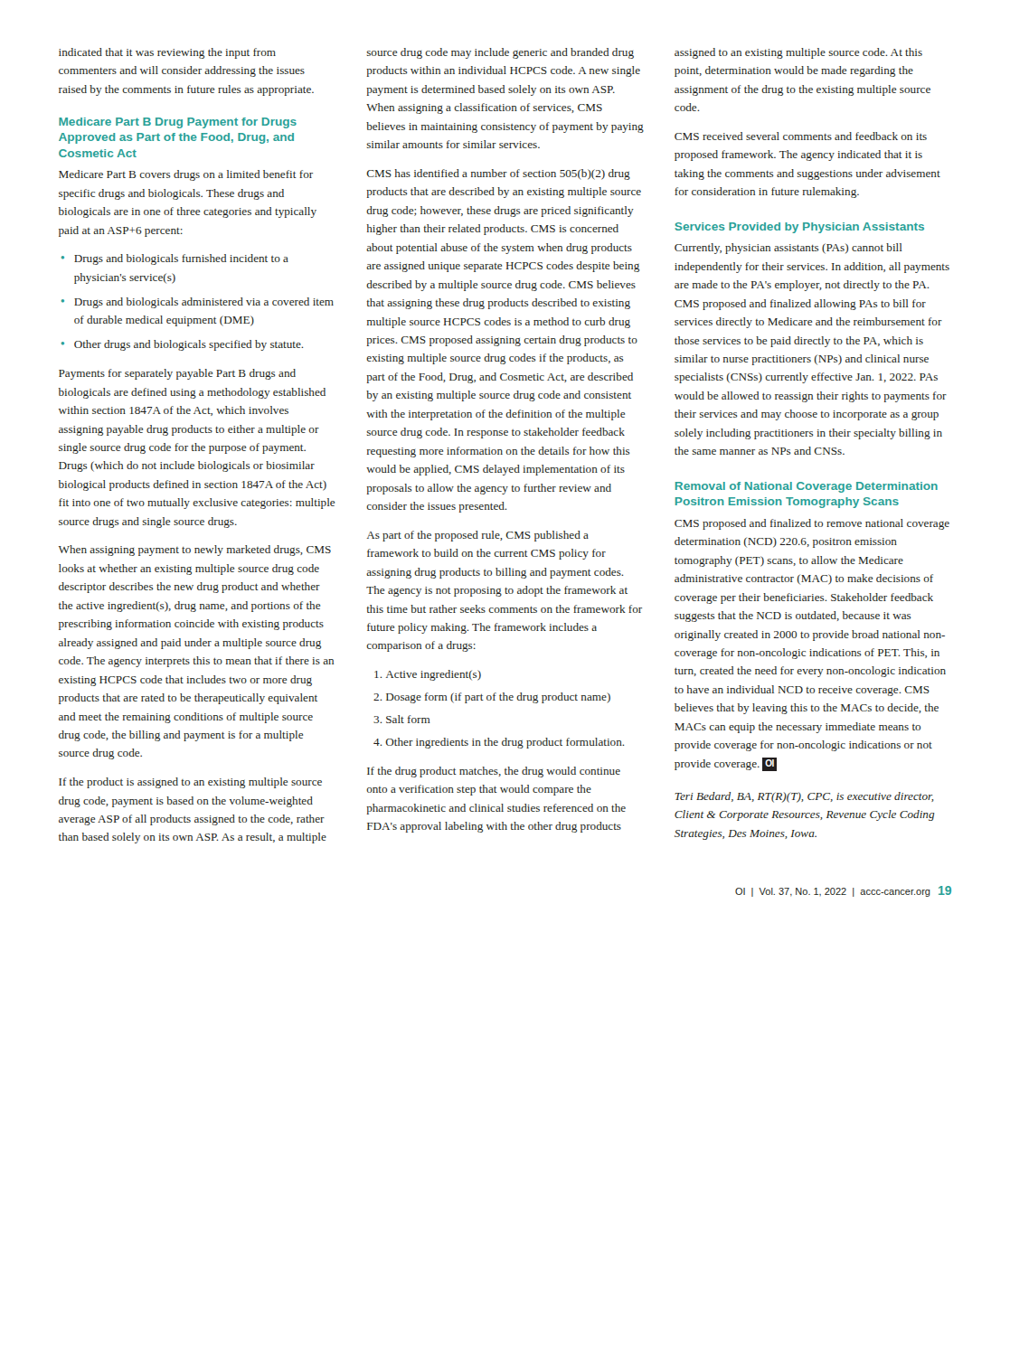indicated that it was reviewing the input from commenters and will consider addressing the issues raised by the comments in future rules as appropriate.
Medicare Part B Drug Payment for Drugs Approved as Part of the Food, Drug, and Cosmetic Act
Medicare Part B covers drugs on a limited benefit for specific drugs and biologicals. These drugs and biologicals are in one of three categories and typically paid at an ASP+6 percent:
Drugs and biologicals furnished incident to a physician's service(s)
Drugs and biologicals administered via a covered item of durable medical equipment (DME)
Other drugs and biologicals specified by statute.
Payments for separately payable Part B drugs and biologicals are defined using a methodology established within section 1847A of the Act, which involves assigning payable drug products to either a multiple or single source drug code for the purpose of payment. Drugs (which do not include biologicals or biosimilar biological products defined in section 1847A of the Act) fit into one of two mutually exclusive categories: multiple source drugs and single source drugs.
When assigning payment to newly marketed drugs, CMS looks at whether an existing multiple source drug code descriptor describes the new drug product and whether the active ingredient(s), drug name, and portions of the prescribing information coincide with existing products already assigned and paid under a multiple source drug code. The agency interprets this to mean that if there is an existing HCPCS code that includes two or more drug products that are rated to be therapeutically equivalent and meet the remaining conditions of multiple source drug code, the billing and payment is for a multiple source drug code.
If the product is assigned to an existing multiple source drug code, payment is based on the volume-weighted average ASP of all products assigned to the code, rather than based solely on its own ASP. As a result, a multiple source drug code may include generic and branded drug products within an individual HCPCS code. A new single payment is determined based solely on its own ASP. When assigning a classification of services, CMS believes in maintaining consistency of payment by paying similar amounts for similar services.
CMS has identified a number of section 505(b)(2) drug products that are described by an existing multiple source drug code; however, these drugs are priced significantly higher than their related products. CMS is concerned about potential abuse of the system when drug products are assigned unique separate HCPCS codes despite being described by a multiple source drug code. CMS believes that assigning these drug products described to existing multiple source HCPCS codes is a method to curb drug prices. CMS proposed assigning certain drug products to existing multiple source drug codes if the products, as part of the Food, Drug, and Cosmetic Act, are described by an existing multiple source drug code and consistent with the interpretation of the definition of the multiple source drug code. In response to stakeholder feedback requesting more information on the details for how this would be applied, CMS delayed implementation of its proposals to allow the agency to further review and consider the issues presented.
As part of the proposed rule, CMS published a framework to build on the current CMS policy for assigning drug products to billing and payment codes. The agency is not proposing to adopt the framework at this time but rather seeks comments on the framework for future policy making. The framework includes a comparison of a drugs:
Active ingredient(s)
Dosage form (if part of the drug product name)
Salt form
Other ingredients in the drug product formulation.
If the drug product matches, the drug would continue onto a verification step that would compare the pharmacokinetic and clinical studies referenced on the FDA's approval labeling with the other drug products assigned to an existing multiple source code. At this point, determination would be made regarding the assignment of the drug to the existing multiple source code.
CMS received several comments and feedback on its proposed framework. The agency indicated that it is taking the comments and suggestions under advisement for consideration in future rulemaking.
Services Provided by Physician Assistants
Currently, physician assistants (PAs) cannot bill independently for their services. In addition, all payments are made to the PA's employer, not directly to the PA. CMS proposed and finalized allowing PAs to bill for services directly to Medicare and the reimbursement for those services to be paid directly to the PA, which is similar to nurse practitioners (NPs) and clinical nurse specialists (CNSs) currently effective Jan. 1, 2022. PAs would be allowed to reassign their rights to payments for their services and may choose to incorporate as a group solely including practitioners in their specialty billing in the same manner as NPs and CNSs.
Removal of National Coverage Determination Positron Emission Tomography Scans
CMS proposed and finalized to remove national coverage determination (NCD) 220.6, positron emission tomography (PET) scans, to allow the Medicare administrative contractor (MAC) to make decisions of coverage per their beneficiaries. Stakeholder feedback suggests that the NCD is outdated, because it was originally created in 2000 to provide broad national non-coverage for non-oncologic indications of PET. This, in turn, created the need for every non-oncologic indication to have an individual NCD to receive coverage. CMS believes that by leaving this to the MACs to decide, the MACs can equip the necessary immediate means to provide coverage for non-oncologic indications or not provide coverage.OI
Teri Bedard, BA, RT(R)(T), CPC, is executive director, Client & Corporate Resources, Revenue Cycle Coding Strategies, Des Moines, Iowa.
OI | Vol. 37, No. 1, 2022 | accc-cancer.org19